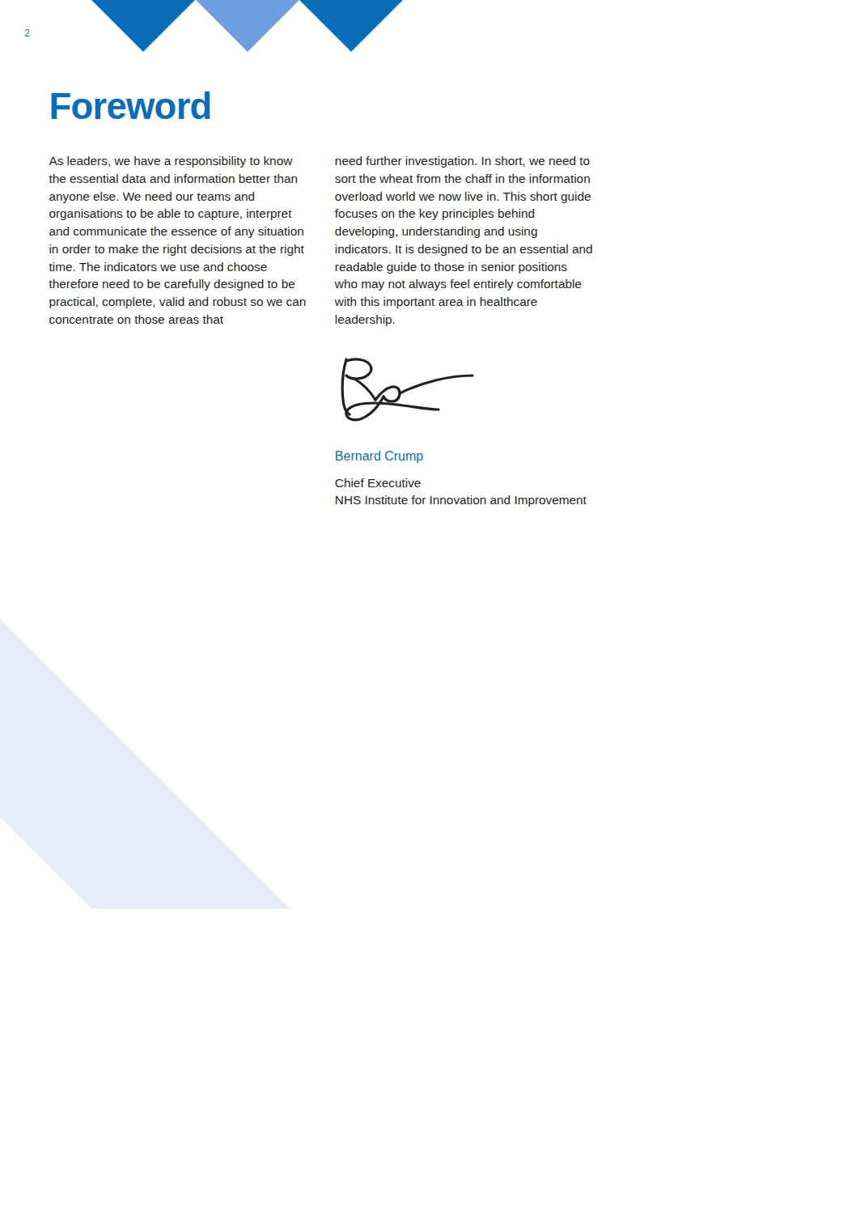2
Foreword
As leaders, we have a responsibility to know the essential data and information better than anyone else. We need our teams and organisations to be able to capture, interpret and communicate the essence of any situation in order to make the right decisions at the right time. The indicators we use and choose therefore need to be carefully designed to be practical, complete, valid and robust so we can concentrate on those areas that
need further investigation. In short, we need to sort the wheat from the chaff in the information overload world we now live in. This short guide focuses on the key principles behind developing, understanding and using indicators. It is designed to be an essential and readable guide to those in senior positions who may not always feel entirely comfortable with this important area in healthcare leadership.
Bernard Crump
Chief Executive
NHS Institute for Innovation and Improvement